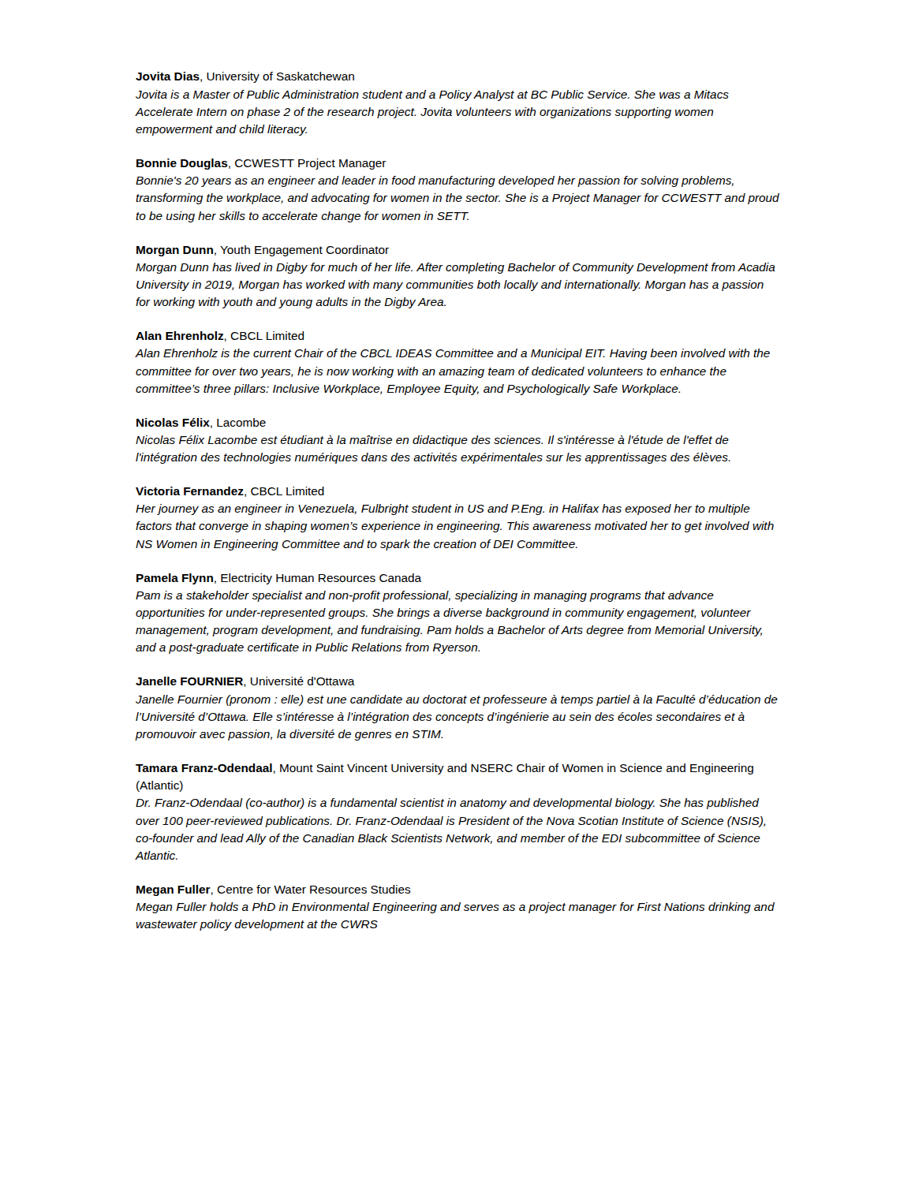Jovita Dias, University of Saskatchewan
Jovita is a Master of Public Administration student and a Policy Analyst at BC Public Service. She was a Mitacs Accelerate Intern on phase 2 of the research project. Jovita volunteers with organizations supporting women empowerment and child literacy.
Bonnie Douglas, CCWESTT Project Manager
Bonnie's 20 years as an engineer and leader in food manufacturing developed her passion for solving problems, transforming the workplace, and advocating for women in the sector. She is a Project Manager for CCWESTT and proud to be using her skills to accelerate change for women in SETT.
Morgan Dunn, Youth Engagement Coordinator
Morgan Dunn has lived in Digby for much of her life. After completing Bachelor of Community Development from Acadia University in 2019, Morgan has worked with many communities both locally and internationally. Morgan has a passion for working with youth and young adults in the Digby Area.
Alan Ehrenholz, CBCL Limited
Alan Ehrenholz is the current Chair of the CBCL IDEAS Committee and a Municipal EIT. Having been involved with the committee for over two years, he is now working with an amazing team of dedicated volunteers to enhance the committee’s three pillars: Inclusive Workplace, Employee Equity, and Psychologically Safe Workplace.
Nicolas Félix, Lacombe
Nicolas Félix Lacombe est étudiant à la maîtrise en didactique des sciences. Il s'intéresse à l'étude de l'effet de l'intégration des technologies numériques dans des activités expérimentales sur les apprentissages des élèves.
Victoria Fernandez, CBCL Limited
Her journey as an engineer in Venezuela, Fulbright student in US and P.Eng. in Halifax has exposed her to multiple factors that converge in shaping women’s experience in engineering. This awareness motivated her to get involved with NS Women in Engineering Committee and to spark the creation of DEI Committee.
Pamela Flynn, Electricity Human Resources Canada
Pam is a stakeholder specialist and non-profit professional, specializing in managing programs that advance opportunities for under-represented groups. She brings a diverse background in community engagement, volunteer management, program development, and fundraising. Pam holds a Bachelor of Arts degree from Memorial University, and a post-graduate certificate in Public Relations from Ryerson.
Janelle FOURNIER, Université d'Ottawa
Janelle Fournier (pronom : elle) est une candidate au doctorat et professeure à temps partiel à la Faculté d’éducation de l’Université d’Ottawa. Elle s’intéresse à l’intégration des concepts d’ingénierie au sein des écoles secondaires et à promouvoir avec passion, la diversité de genres en STIM.
Tamara Franz-Odendaal, Mount Saint Vincent University and NSERC Chair of Women in Science and Engineering (Atlantic)
Dr. Franz-Odendaal (co-author) is a fundamental scientist in anatomy and developmental biology. She has published over 100 peer-reviewed publications. Dr. Franz-Odendaal is President of the Nova Scotian Institute of Science (NSIS), co-founder and lead Ally of the Canadian Black Scientists Network, and member of the EDI subcommittee of Science Atlantic.
Megan Fuller, Centre for Water Resources Studies
Megan Fuller holds a PhD in Environmental Engineering and serves as a project manager for First Nations drinking and wastewater policy development at the CWRS